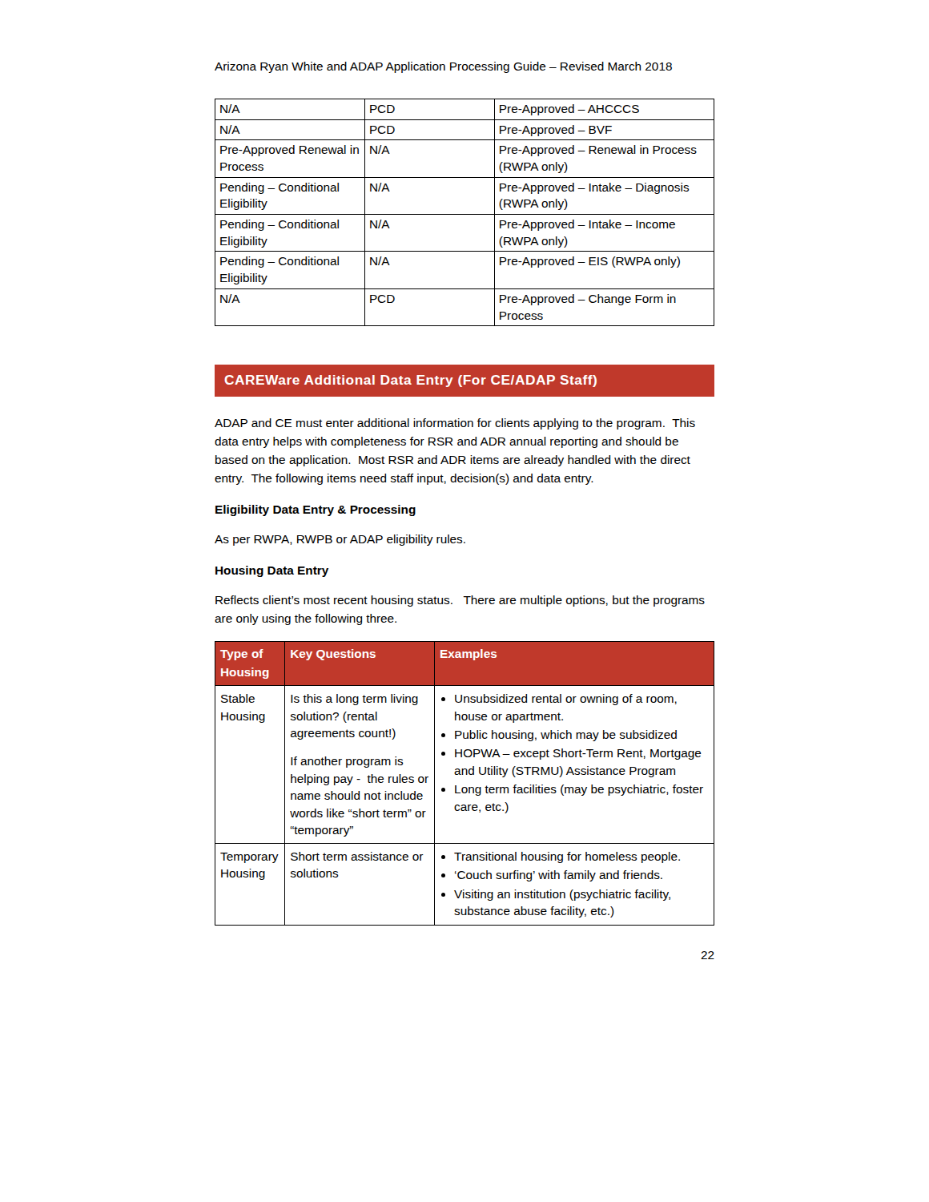Arizona Ryan White and ADAP Application Processing Guide – Revised March 2018
| N/A | PCD | Pre-Approved – AHCCCS |
| N/A | PCD | Pre-Approved – BVF |
| Pre-Approved Renewal in Process | N/A | Pre-Approved – Renewal in Process (RWPA only) |
| Pending – Conditional Eligibility | N/A | Pre-Approved – Intake – Diagnosis (RWPA only) |
| Pending – Conditional Eligibility | N/A | Pre-Approved – Intake – Income (RWPA only) |
| Pending – Conditional Eligibility | N/A | Pre-Approved – EIS (RWPA only) |
| N/A | PCD | Pre-Approved – Change Form in Process |
CAREWare Additional Data Entry (For CE/ADAP Staff)
ADAP and CE must enter additional information for clients applying to the program. This data entry helps with completeness for RSR and ADR annual reporting and should be based on the application. Most RSR and ADR items are already handled with the direct entry. The following items need staff input, decision(s) and data entry.
Eligibility Data Entry & Processing
As per RWPA, RWPB or ADAP eligibility rules.
Housing Data Entry
Reflects client’s most recent housing status. There are multiple options, but the programs are only using the following three.
| Type of Housing | Key Questions | Examples |
| --- | --- | --- |
| Stable Housing | Is this a long term living solution? (rental agreements count!) If another program is helping pay - the rules or name should not include words like “short term” or “temporary” | Unsubsidized rental or owning of a room, house or apartment. Public housing, which may be subsidized HOPWA – except Short-Term Rent, Mortgage and Utility (STRMU) Assistance Program Long term facilities (may be psychiatric, foster care, etc.) |
| Temporary Housing | Short term assistance or solutions | Transitional housing for homeless people. ‘Couch surfing’ with family and friends. Visiting an institution (psychiatric facility, substance abuse facility, etc.) |
22